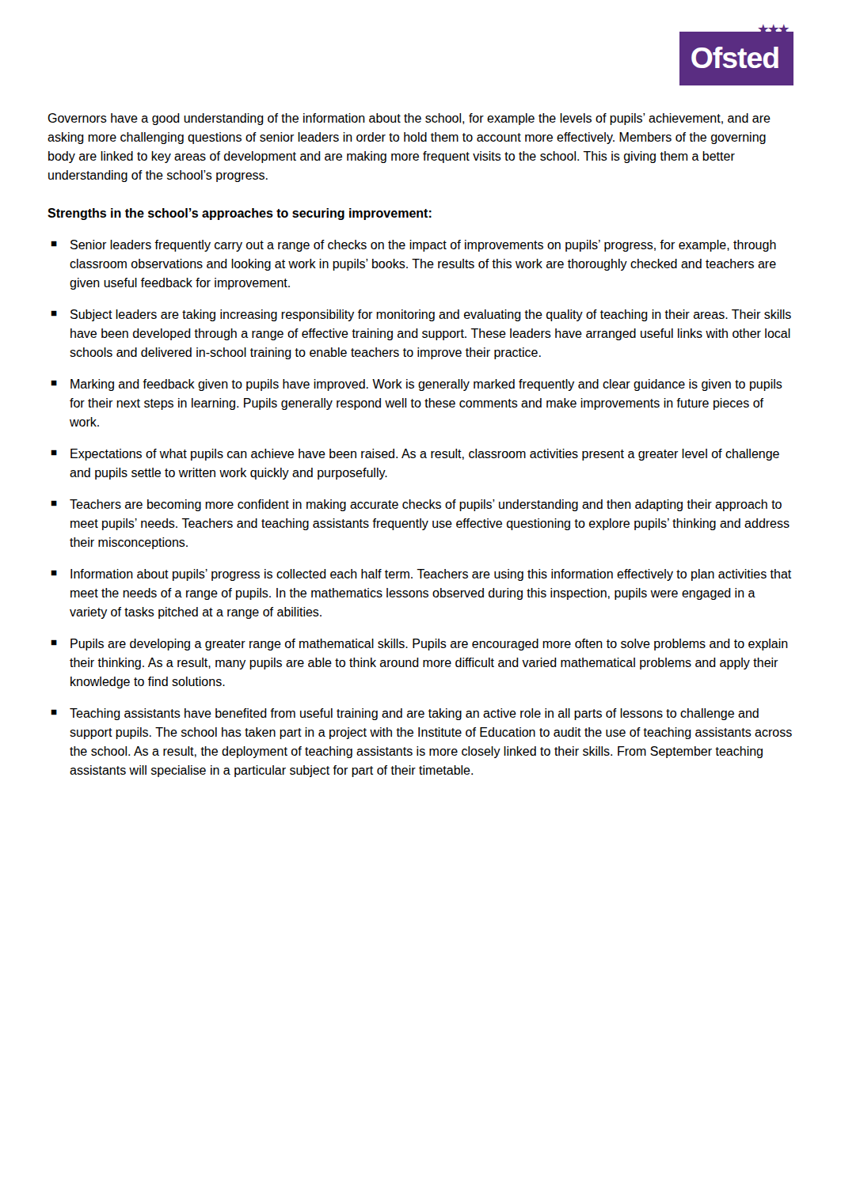★★★Ofsted
Governors have a good understanding of the information about the school, for example the levels of pupils’ achievement, and are asking more challenging questions of senior leaders in order to hold them to account more effectively. Members of the governing body are linked to key areas of development and are making more frequent visits to the school. This is giving them a better understanding of the school’s progress.
Strengths in the school’s approaches to securing improvement:
Senior leaders frequently carry out a range of checks on the impact of improvements on pupils’ progress, for example, through classroom observations and looking at work in pupils’ books. The results of this work are thoroughly checked and teachers are given useful feedback for improvement.
Subject leaders are taking increasing responsibility for monitoring and evaluating the quality of teaching in their areas. Their skills have been developed through a range of effective training and support. These leaders have arranged useful links with other local schools and delivered in-school training to enable teachers to improve their practice.
Marking and feedback given to pupils have improved. Work is generally marked frequently and clear guidance is given to pupils for their next steps in learning. Pupils generally respond well to these comments and make improvements in future pieces of work.
Expectations of what pupils can achieve have been raised. As a result, classroom activities present a greater level of challenge and pupils settle to written work quickly and purposefully.
Teachers are becoming more confident in making accurate checks of pupils’ understanding and then adapting their approach to meet pupils’ needs. Teachers and teaching assistants frequently use effective questioning to explore pupils’ thinking and address their misconceptions.
Information about pupils’ progress is collected each half term. Teachers are using this information effectively to plan activities that meet the needs of a range of pupils. In the mathematics lessons observed during this inspection, pupils were engaged in a variety of tasks pitched at a range of abilities.
Pupils are developing a greater range of mathematical skills. Pupils are encouraged more often to solve problems and to explain their thinking. As a result, many pupils are able to think around more difficult and varied mathematical problems and apply their knowledge to find solutions.
Teaching assistants have benefited from useful training and are taking an active role in all parts of lessons to challenge and support pupils. The school has taken part in a project with the Institute of Education to audit the use of teaching assistants across the school. As a result, the deployment of teaching assistants is more closely linked to their skills. From September teaching assistants will specialise in a particular subject for part of their timetable.